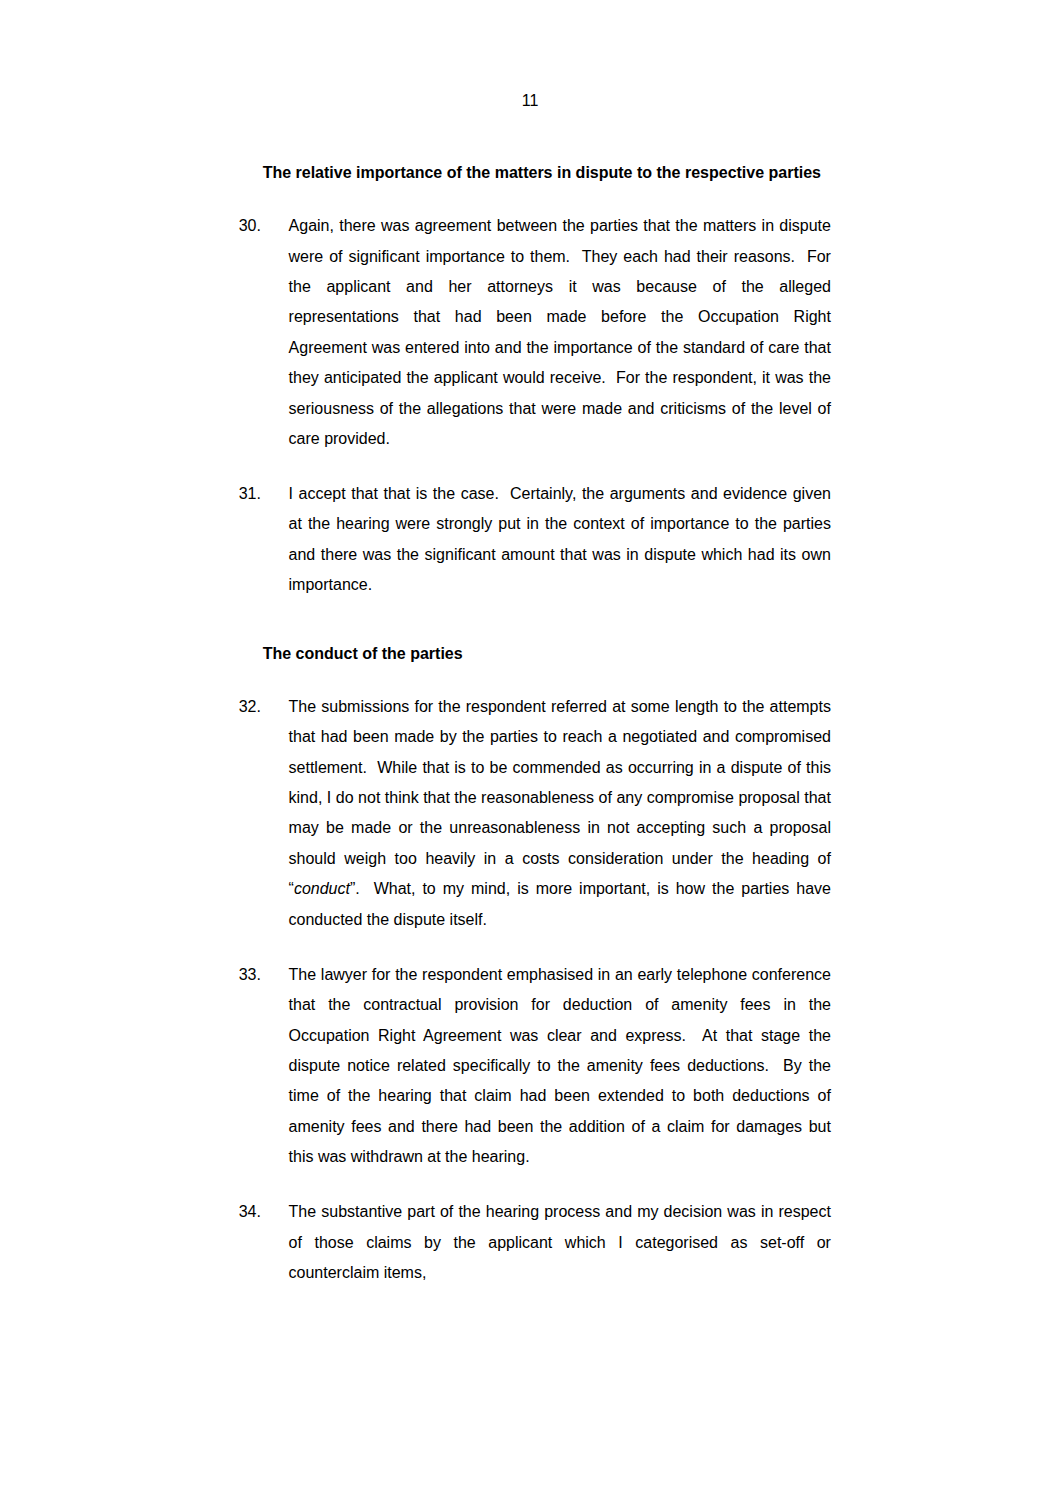11
The relative importance of the matters in dispute to the respective parties
30. Again, there was agreement between the parties that the matters in dispute were of significant importance to them. They each had their reasons. For the applicant and her attorneys it was because of the alleged representations that had been made before the Occupation Right Agreement was entered into and the importance of the standard of care that they anticipated the applicant would receive. For the respondent, it was the seriousness of the allegations that were made and criticisms of the level of care provided.
31. I accept that that is the case. Certainly, the arguments and evidence given at the hearing were strongly put in the context of importance to the parties and there was the significant amount that was in dispute which had its own importance.
The conduct of the parties
32. The submissions for the respondent referred at some length to the attempts that had been made by the parties to reach a negotiated and compromised settlement. While that is to be commended as occurring in a dispute of this kind, I do not think that the reasonableness of any compromise proposal that may be made or the unreasonableness in not accepting such a proposal should weigh too heavily in a costs consideration under the heading of “conduct”. What, to my mind, is more important, is how the parties have conducted the dispute itself.
33. The lawyer for the respondent emphasised in an early telephone conference that the contractual provision for deduction of amenity fees in the Occupation Right Agreement was clear and express. At that stage the dispute notice related specifically to the amenity fees deductions. By the time of the hearing that claim had been extended to both deductions of amenity fees and there had been the addition of a claim for damages but this was withdrawn at the hearing.
34. The substantive part of the hearing process and my decision was in respect of those claims by the applicant which I categorised as set-off or counterclaim items,